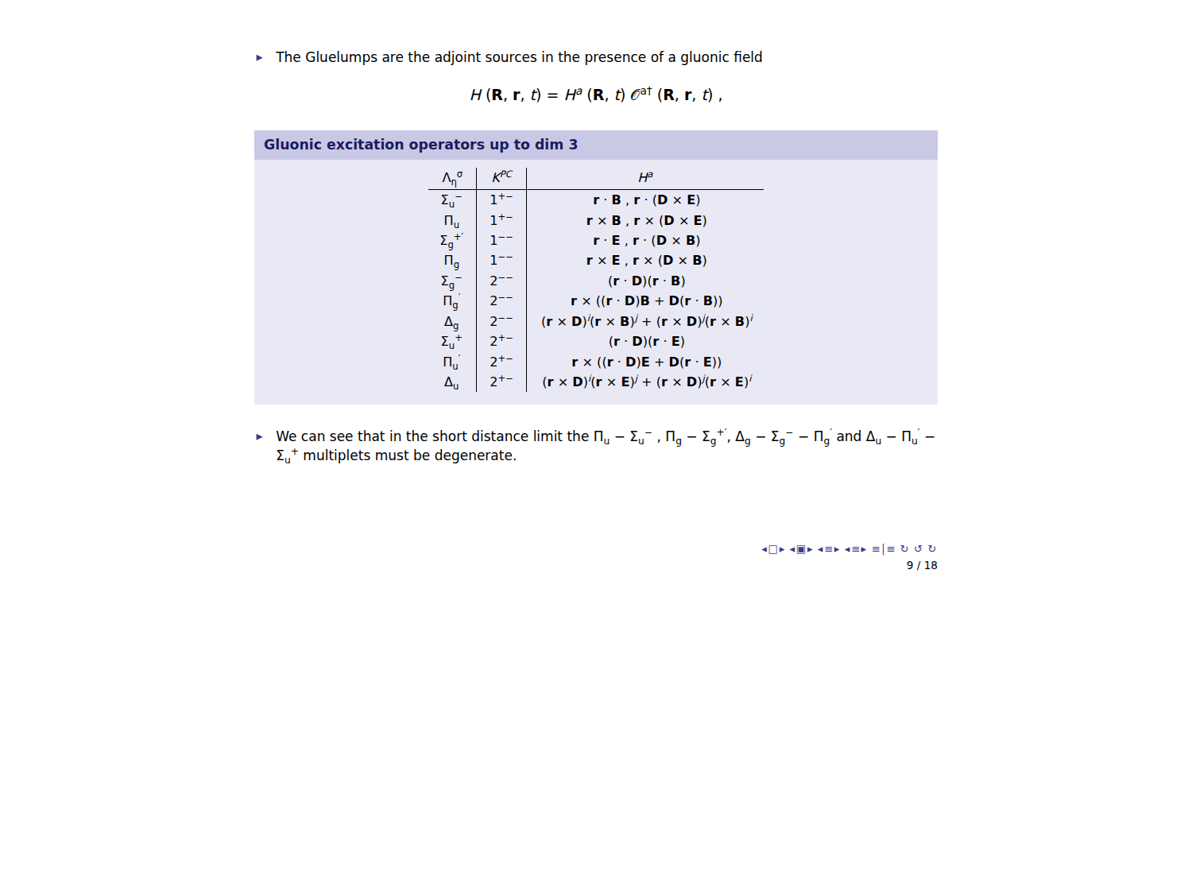The Gluelumps are the adjoint sources in the presence of a gluonic field
H (R, r, t) = Ha (R, t) 𝒪a† (R, r, t) ,
Gluonic excitation operators up to dim 3
| Λ η σ | K PC | H a |
| --- | --- | --- |
| Σ u − | 1 +− | r · B , r · ( D × E ) |
| Π u | 1 +− | r × B , r × ( D × E ) |
| Σ g +′ | 1 −− | r · E , r · ( D × B ) |
| Π g | 1 −− | r × E , r × ( D × B ) |
| Σ g − | 2 −− | ( r · D )( r · B ) |
| Π g ′ | 2 −− | r × (( r · D ) B + D ( r · B )) |
| Δ g | 2 −− | ( r × D ) i ( r × B ) j + ( r × D ) j ( r × B ) i |
| Σ u + | 2 +− | ( r · D )( r · E ) |
| Π u ′ | 2 +− | r × (( r · D ) E + D ( r · E )) |
| Δ u | 2 +− | ( r × D ) i ( r × E ) j + ( r × D ) j ( r × E ) i |
We can see that in the short distance limit the Πu − Σu− , Πg − Σg+′, Δg − Σg− − Πg′ and Δu − Πu′ − Σu+ multiplets must be degenerate.
◂□▸◂▣▸◂≡▸◂≡▸≡|≡↻↺↻
9 / 18